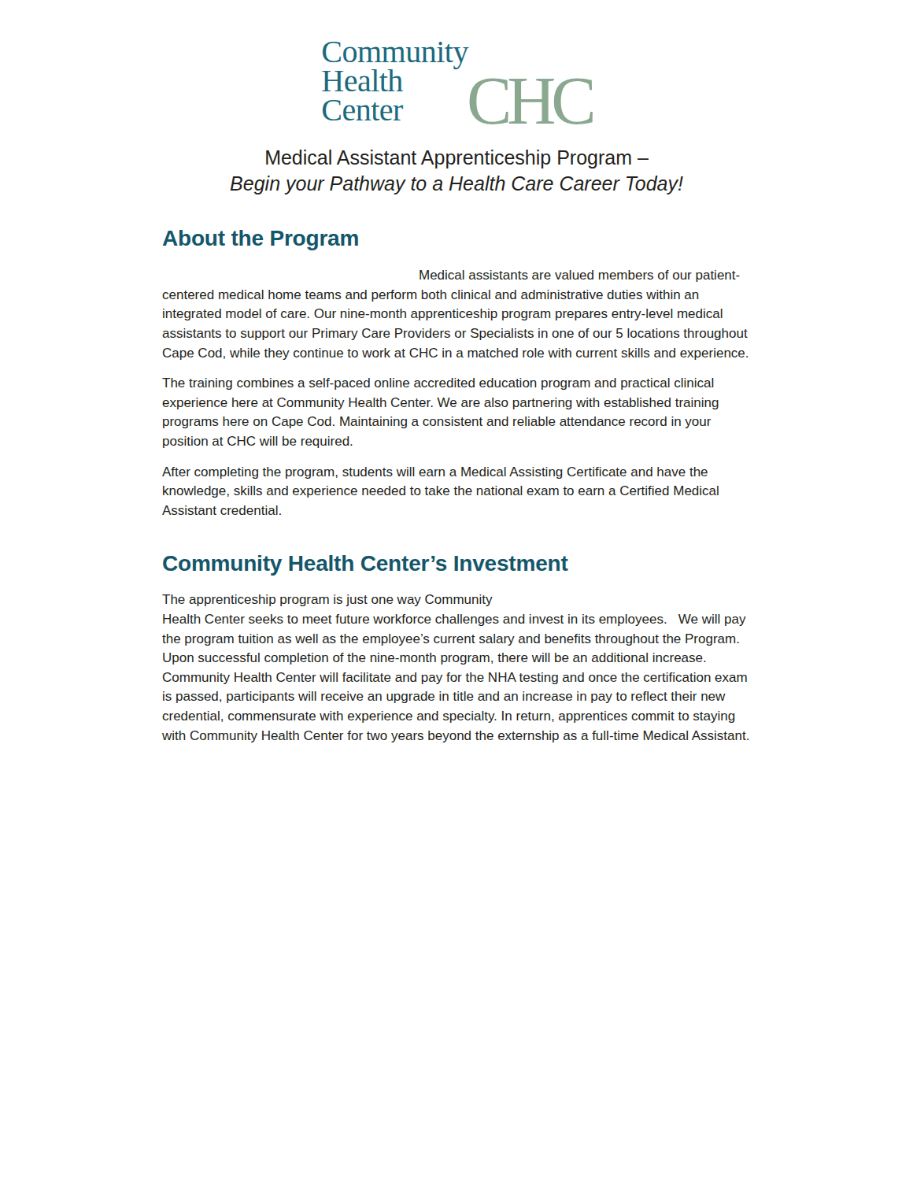Community Health Center
CHC
Medical Assistant Apprenticeship Program – Begin your Pathway to a Health Care Career Today!
About the Program
Medical assistants are valued members of our patient-centered medical home teams and perform both clinical and administrative duties within an integrated model of care. Our nine-month apprenticeship program prepares entry-level medical assistants to support our Primary Care Providers or Specialists in one of our 5 locations throughout Cape Cod, while they continue to work at CHC in a matched role with current skills and experience.
The training combines a self-paced online accredited education program and practical clinical experience here at Community Health Center. We are also partnering with established training programs here on Cape Cod. Maintaining a consistent and reliable attendance record in your position at CHC will be required.
After completing the program, students will earn a Medical Assisting Certificate and have the knowledge, skills and experience needed to take the national exam to earn a Certified Medical Assistant credential.
Community Health Center’s Investment
The apprenticeship program is just one way Community Health Center seeks to meet future workforce challenges and invest in its employees. We will pay the program tuition as well as the employee’s current salary and benefits throughout the Program. Upon successful completion of the nine-month program, there will be an additional increase. Community Health Center will facilitate and pay for the NHA testing and once the certification exam is passed, participants will receive an upgrade in title and an increase in pay to reflect their new credential, commensurate with experience and specialty. In return, apprentices commit to staying with Community Health Center for two years beyond the externship as a full-time Medical Assistant.